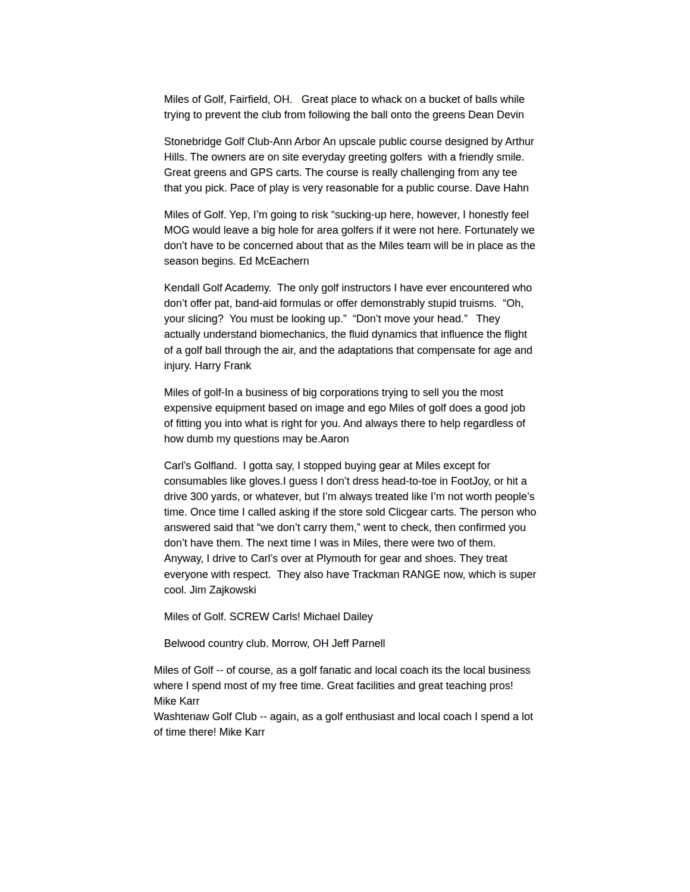Miles of Golf, Fairfield, OH. Great place to whack on a bucket of balls while trying to prevent the club from following the ball onto the greens Dean Devin
Stonebridge Golf Club-Ann Arbor An upscale public course designed by Arthur Hills. The owners are on site everyday greeting golfers with a friendly smile. Great greens and GPS carts. The course is really challenging from any tee that you pick. Pace of play is very reasonable for a public course. Dave Hahn
Miles of Golf. Yep, I’m going to risk “sucking-up here, however, I honestly feel MOG would leave a big hole for area golfers if it were not here. Fortunately we don’t have to be concerned about that as the Miles team will be in place as the season begins. Ed McEachern
Kendall Golf Academy. The only golf instructors I have ever encountered who don’t offer pat, band-aid formulas or offer demonstrably stupid truisms. “Oh, your slicing? You must be looking up.” “Don’t move your head.” They actually understand biomechanics, the fluid dynamics that influence the flight of a golf ball through the air, and the adaptations that compensate for age and injury. Harry Frank
Miles of golf-In a business of big corporations trying to sell you the most expensive equipment based on image and ego Miles of golf does a good job of fitting you into what is right for you. And always there to help regardless of how dumb my questions may be.Aaron
Carl’s Golfland. I gotta say, I stopped buying gear at Miles except for consumables like gloves.I guess I don’t dress head-to-toe in FootJoy, or hit a drive 300 yards, or whatever, but I’m always treated like I’m not worth people’s time. Once time I called asking if the store sold Clicgear carts. The person who answered said that “we don’t carry them,” went to check, then confirmed you don’t have them. The next time I was in Miles, there were two of them. Anyway, I drive to Carl’s over at Plymouth for gear and shoes. They treat everyone with respect. They also have Trackman RANGE now, which is super cool. Jim Zajkowski
Miles of Golf. SCREW Carls! Michael Dailey
Belwood country club. Morrow, OH Jeff Parnell
Miles of Golf -- of course, as a golf fanatic and local coach its the local business where I spend most of my free time. Great facilities and great teaching pros! Mike Karr
Washtenaw Golf Club -- again, as a golf enthusiast and local coach I spend a lot of time there! Mike Karr